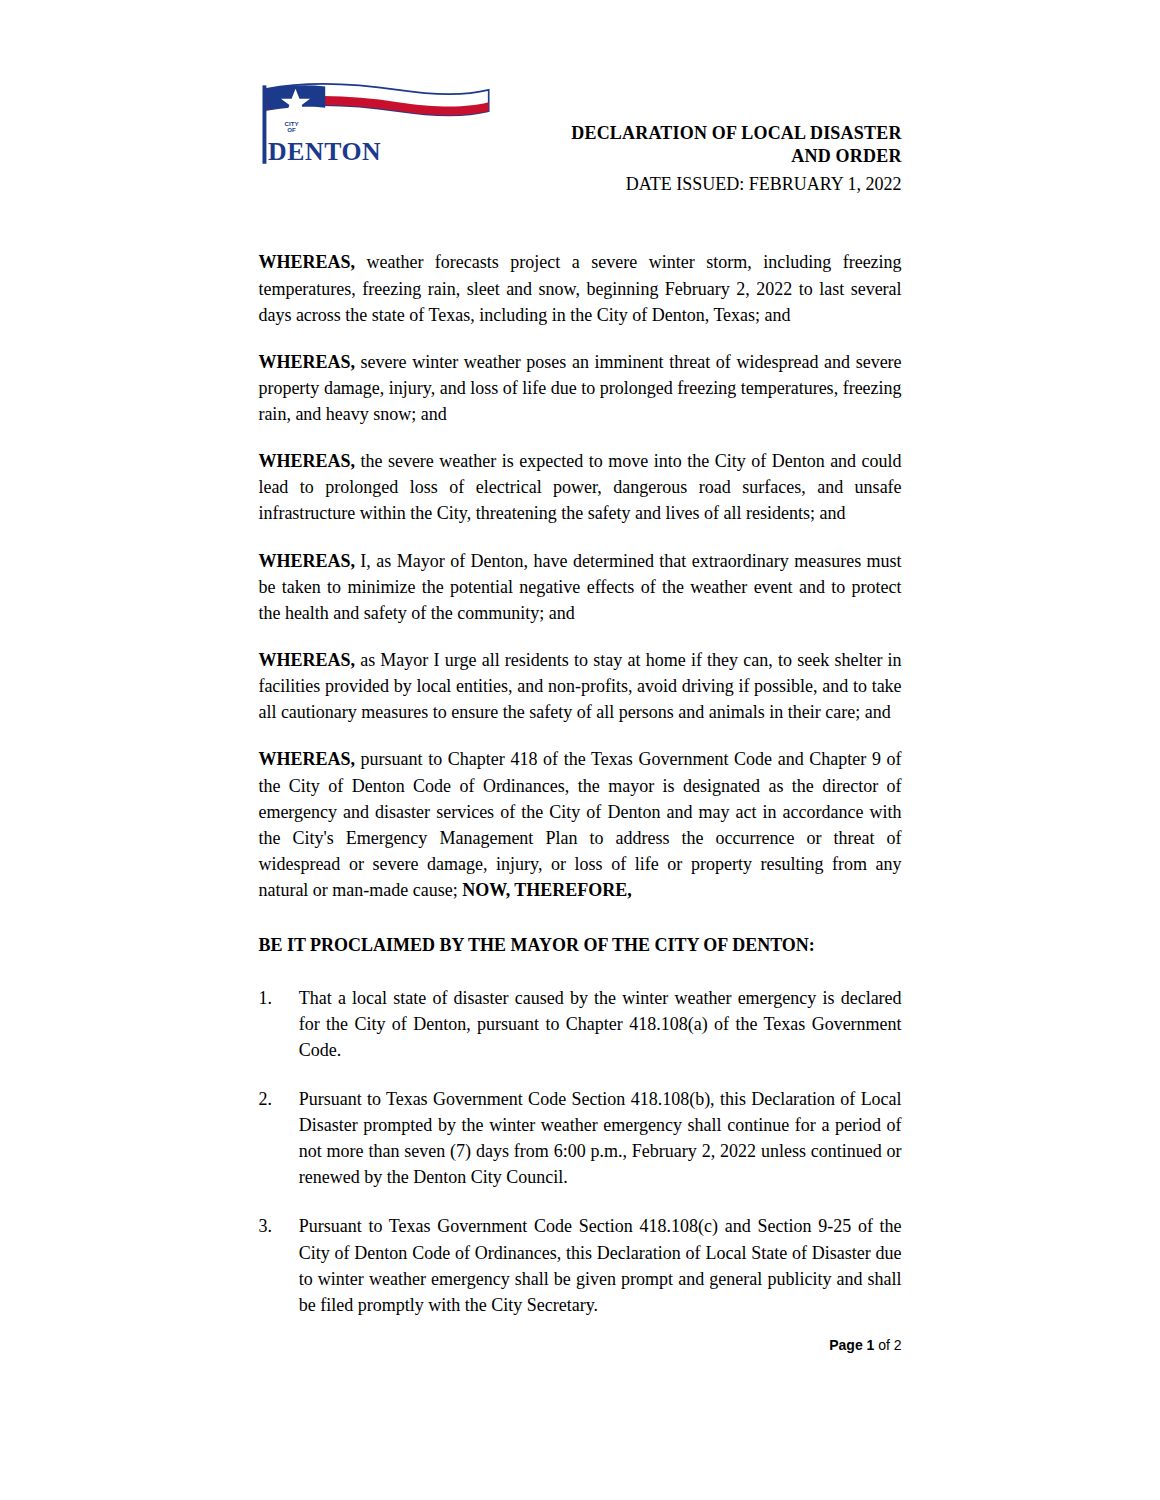CITY OF DENTON
DECLARATION OF LOCAL DISASTER
AND ORDER
DATE ISSUED: FEBRUARY 1, 2022
WHEREAS, weather forecasts project a severe winter storm, including freezing temperatures, freezing rain, sleet and snow, beginning February 2, 2022 to last several days across the state of Texas, including in the City of Denton, Texas; and
WHEREAS, severe winter weather poses an imminent threat of widespread and severe property damage, injury, and loss of life due to prolonged freezing temperatures, freezing rain, and heavy snow; and
WHEREAS, the severe weather is expected to move into the City of Denton and could lead to prolonged loss of electrical power, dangerous road surfaces, and unsafe infrastructure within the City, threatening the safety and lives of all residents; and
WHEREAS, I, as Mayor of Denton, have determined that extraordinary measures must be taken to minimize the potential negative effects of the weather event and to protect the health and safety of the community; and
WHEREAS, as Mayor I urge all residents to stay at home if they can, to seek shelter in facilities provided by local entities, and non-profits, avoid driving if possible, and to take all cautionary measures to ensure the safety of all persons and animals in their care; and
WHEREAS, pursuant to Chapter 418 of the Texas Government Code and Chapter 9 of the City of Denton Code of Ordinances, the mayor is designated as the director of emergency and disaster services of the City of Denton and may act in accordance with the City's Emergency Management Plan to address the occurrence or threat of widespread or severe damage, injury, or loss of life or property resulting from any natural or man-made cause; NOW, THEREFORE,
BE IT PROCLAIMED BY THE MAYOR OF THE CITY OF DENTON:
1. That a local state of disaster caused by the winter weather emergency is declared for the City of Denton, pursuant to Chapter 418.108(a) of the Texas Government Code.
2. Pursuant to Texas Government Code Section 418.108(b), this Declaration of Local Disaster prompted by the winter weather emergency shall continue for a period of not more than seven (7) days from 6:00 p.m., February 2, 2022 unless continued or renewed by the Denton City Council.
3. Pursuant to Texas Government Code Section 418.108(c) and Section 9-25 of the City of Denton Code of Ordinances, this Declaration of Local State of Disaster due to winter weather emergency shall be given prompt and general publicity and shall be filed promptly with the City Secretary.
Page 1 of 2